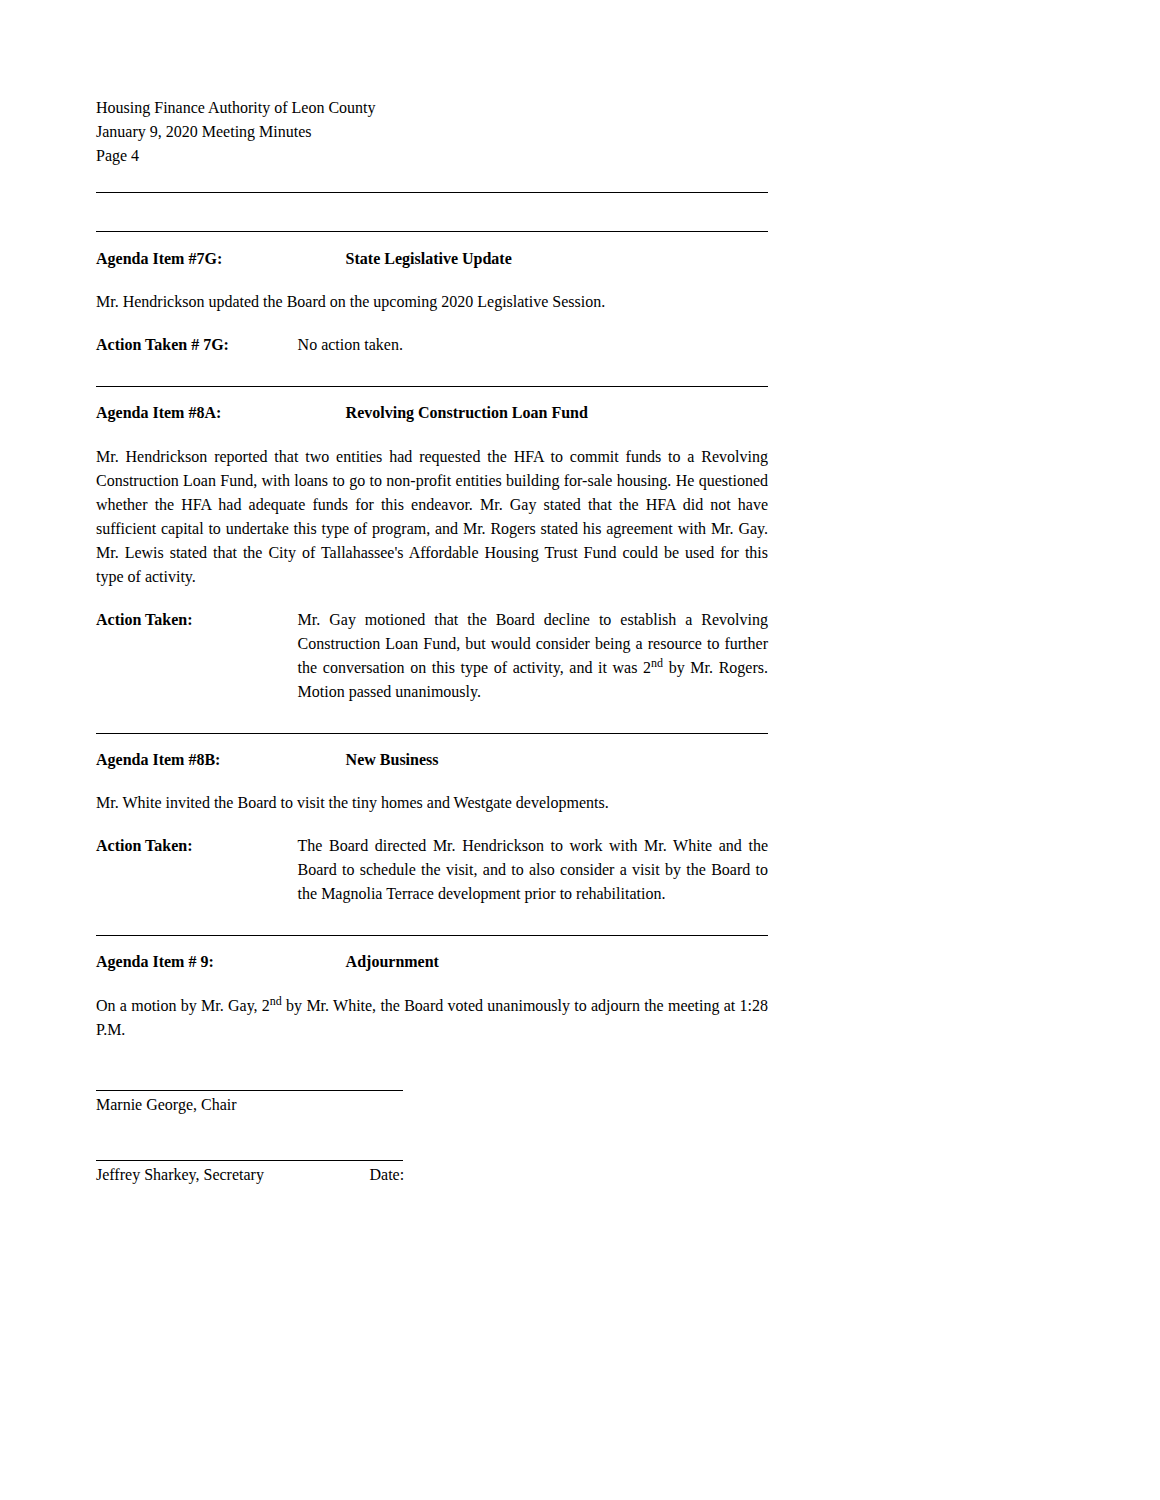Housing Finance Authority of Leon County
January 9, 2020 Meeting Minutes
Page 4
Agenda Item #7G: State Legislative Update
Mr. Hendrickson updated the Board on the upcoming 2020 Legislative Session.
Action Taken # 7G: No action taken.
Agenda Item #8A: Revolving Construction Loan Fund
Mr. Hendrickson reported that two entities had requested the HFA to commit funds to a Revolving Construction Loan Fund, with loans to go to non-profit entities building for-sale housing. He questioned whether the HFA had adequate funds for this endeavor. Mr. Gay stated that the HFA did not have sufficient capital to undertake this type of program, and Mr. Rogers stated his agreement with Mr. Gay. Mr. Lewis stated that the City of Tallahassee's Affordable Housing Trust Fund could be used for this type of activity.
Action Taken: Mr. Gay motioned that the Board decline to establish a Revolving Construction Loan Fund, but would consider being a resource to further the conversation on this type of activity, and it was 2nd by Mr. Rogers. Motion passed unanimously.
Agenda Item #8B: New Business
Mr. White invited the Board to visit the tiny homes and Westgate developments.
Action Taken: The Board directed Mr. Hendrickson to work with Mr. White and the Board to schedule the visit, and to also consider a visit by the Board to the Magnolia Terrace development prior to rehabilitation.
Agenda Item # 9: Adjournment
On a motion by Mr. Gay, 2nd by Mr. White, the Board voted unanimously to adjourn the meeting at 1:28 P.M.
Marnie George, Chair
Jeffrey Sharkey, SecretaryDate: